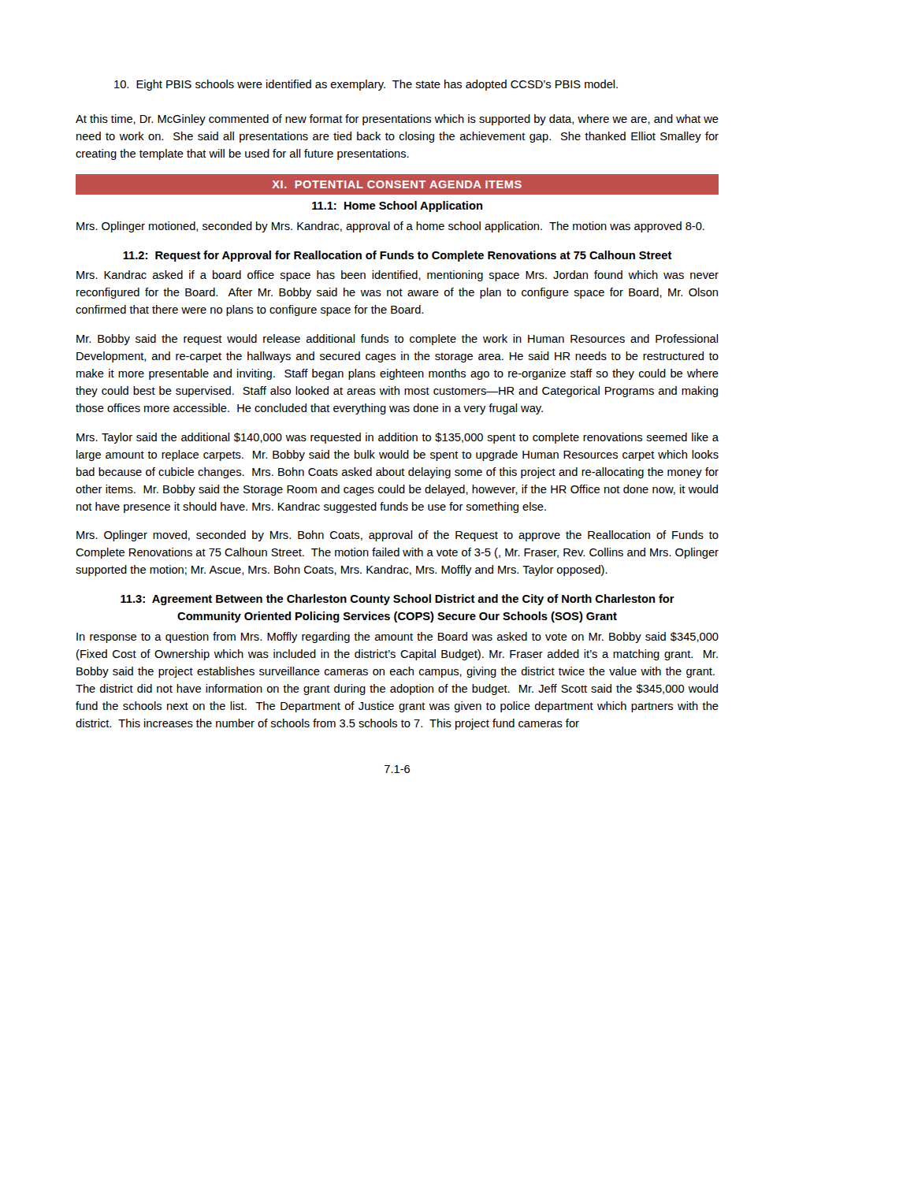10. Eight PBIS schools were identified as exemplary. The state has adopted CCSD’s PBIS model.
At this time, Dr. McGinley commented of new format for presentations which is supported by data, where we are, and what we need to work on. She said all presentations are tied back to closing the achievement gap. She thanked Elliot Smalley for creating the template that will be used for all future presentations.
XI. POTENTIAL CONSENT AGENDA ITEMS
11.1: Home School Application
Mrs. Oplinger motioned, seconded by Mrs. Kandrac, approval of a home school application. The motion was approved 8-0.
11.2: Request for Approval for Reallocation of Funds to Complete Renovations at 75 Calhoun Street
Mrs. Kandrac asked if a board office space has been identified, mentioning space Mrs. Jordan found which was never reconfigured for the Board. After Mr. Bobby said he was not aware of the plan to configure space for Board, Mr. Olson confirmed that there were no plans to configure space for the Board.
Mr. Bobby said the request would release additional funds to complete the work in Human Resources and Professional Development, and re-carpet the hallways and secured cages in the storage area. He said HR needs to be restructured to make it more presentable and inviting. Staff began plans eighteen months ago to re-organize staff so they could be where they could best be supervised. Staff also looked at areas with most customers—HR and Categorical Programs and making those offices more accessible. He concluded that everything was done in a very frugal way.
Mrs. Taylor said the additional $140,000 was requested in addition to $135,000 spent to complete renovations seemed like a large amount to replace carpets. Mr. Bobby said the bulk would be spent to upgrade Human Resources carpet which looks bad because of cubicle changes. Mrs. Bohn Coats asked about delaying some of this project and re-allocating the money for other items. Mr. Bobby said the Storage Room and cages could be delayed, however, if the HR Office not done now, it would not have presence it should have. Mrs. Kandrac suggested funds be use for something else.
Mrs. Oplinger moved, seconded by Mrs. Bohn Coats, approval of the Request to approve the Reallocation of Funds to Complete Renovations at 75 Calhoun Street. The motion failed with a vote of 3-5 (, Mr. Fraser, Rev. Collins and Mrs. Oplinger supported the motion; Mr. Ascue, Mrs. Bohn Coats, Mrs. Kandrac, Mrs. Moffly and Mrs. Taylor opposed).
11.3: Agreement Between the Charleston County School District and the City of North Charleston for Community Oriented Policing Services (COPS) Secure Our Schools (SOS) Grant
In response to a question from Mrs. Moffly regarding the amount the Board was asked to vote on Mr. Bobby said $345,000 (Fixed Cost of Ownership which was included in the district’s Capital Budget). Mr. Fraser added it’s a matching grant. Mr. Bobby said the project establishes surveillance cameras on each campus, giving the district twice the value with the grant. The district did not have information on the grant during the adoption of the budget. Mr. Jeff Scott said the $345,000 would fund the schools next on the list. The Department of Justice grant was given to police department which partners with the district. This increases the number of schools from 3.5 schools to 7. This project fund cameras for
7.1-6